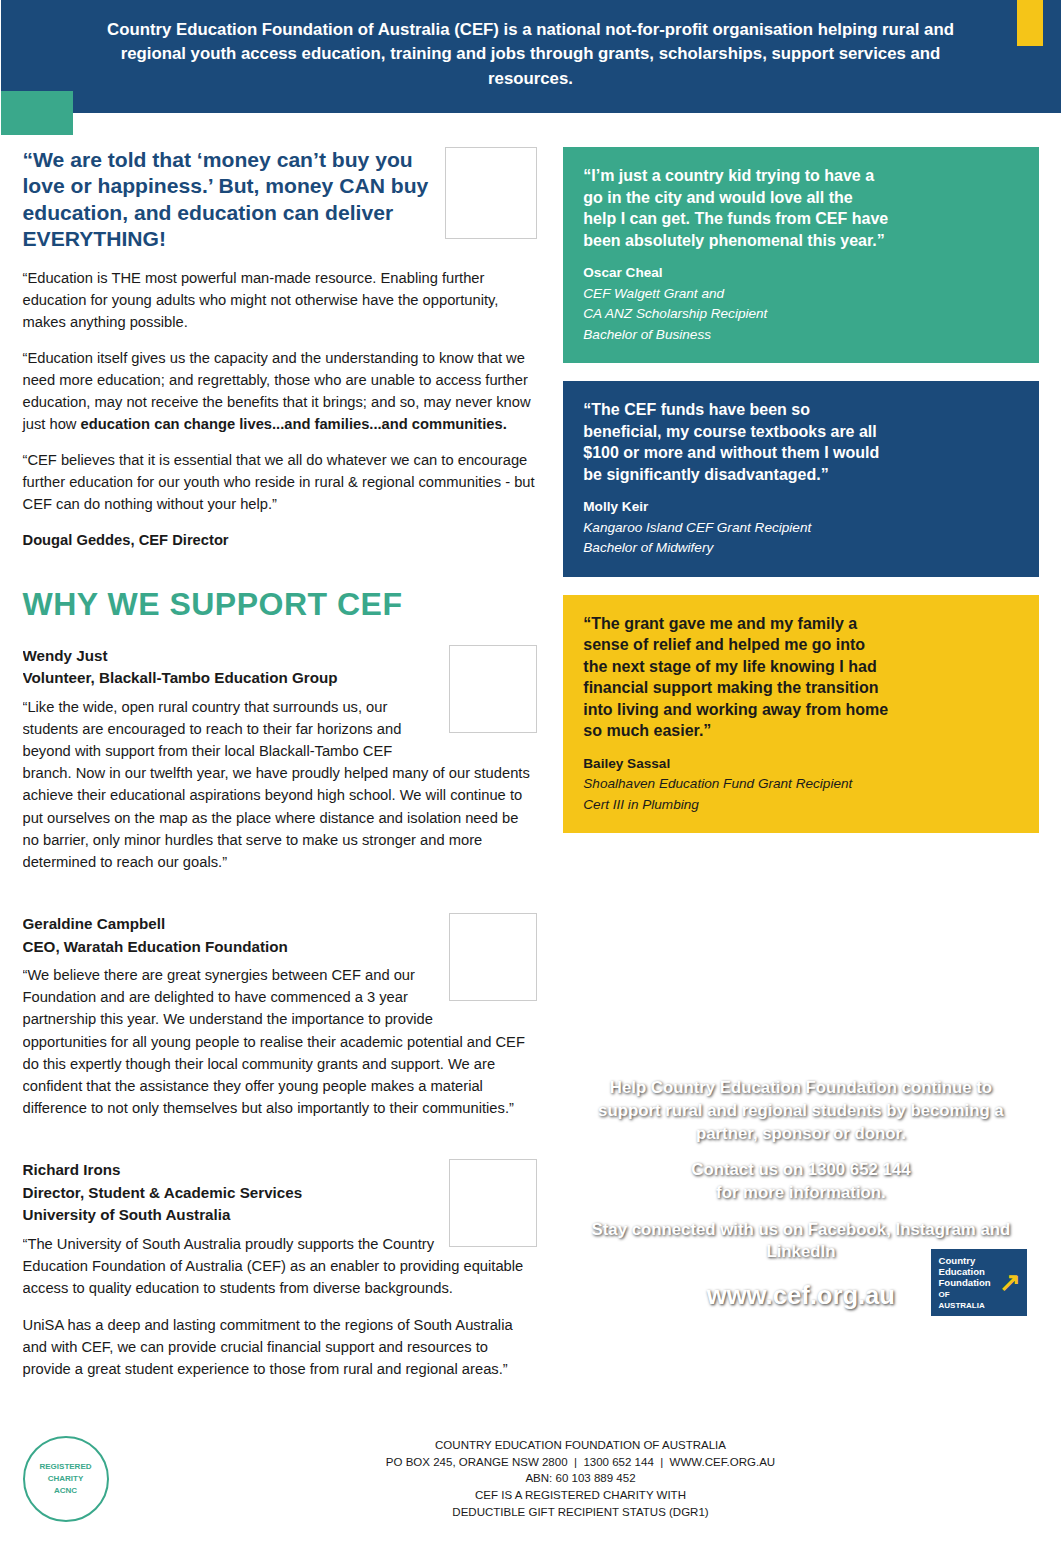Country Education Foundation of Australia (CEF) is a national not-for-profit organisation helping rural and regional youth access education, training and jobs through grants, scholarships, support services and resources.
“We are told that ‘money can’t buy you love or happiness.’ But, money CAN buy education, and education can deliver EVERYTHING!
“Education is THE most powerful man-made resource. Enabling further education for young adults who might not otherwise have the opportunity, makes anything possible.
“Education itself gives us the capacity and the understanding to know that we need more education; and regrettably, those who are unable to access further education, may not receive the benefits that it brings; and so, may never know just how education can change lives...and families...and communities.
“CEF believes that it is essential that we all do whatever we can to encourage further education for our youth who reside in rural & regional communities - but CEF can do nothing without your help.”
Dougal Geddes, CEF Director
WHY WE SUPPORT CEF
Wendy Just
Volunteer, Blackall-Tambo Education Group
“Like the wide, open rural country that surrounds us, our students are encouraged to reach to their far horizons and beyond with support from their local Blackall-Tambo CEF branch. Now in our twelfth year, we have proudly helped many of our students achieve their educational aspirations beyond high school. We will continue to put ourselves on the map as the place where distance and isolation need be no barrier, only minor hurdles that serve to make us stronger and more determined to reach our goals.”
Geraldine Campbell
CEO, Waratah Education Foundation
“We believe there are great synergies between CEF and our Foundation and are delighted to have commenced a 3 year partnership this year. We understand the importance to provide opportunities for all young people to realise their academic potential and CEF do this expertly though their local community grants and support. We are confident that the assistance they offer young people makes a material difference to not only themselves but also importantly to their communities.”
Richard Irons
Director, Student & Academic Services
University of South Australia
“The University of South Australia proudly supports the Country Education Foundation of Australia (CEF) as an enabler to providing equitable access to quality education to students from diverse backgrounds.
UniSA has a deep and lasting commitment to the regions of South Australia and with CEF, we can provide crucial financial support and resources to provide a great student experience to those from rural and regional areas.”
“I’m just a country kid trying to have a go in the city and would love all the help I can get. The funds from CEF have been absolutely phenomenal this year.”
Oscar Cheal CEF Walgett Grant and
CA ANZ Scholarship Recipient
Bachelor of Business
“The CEF funds have been so beneficial, my course textbooks are all $100 or more and without them I would be significantly disadvantaged.”
Molly Keir Kangaroo Island CEF Grant Recipient
Bachelor of Midwifery
“The grant gave me and my family a sense of relief and helped me go into the next stage of my life knowing I had financial support making the transition into living and working away from home so much easier.”
Bailey Sassal Shoalhaven Education Fund Grant Recipient
Cert III in Plumbing
Help Country Education Foundation continue to support rural and regional students by becoming a partner, sponsor or donor.
Contact us on 1300 652 144
for more information.
Stay connected with us on Facebook, Instagram and LinkedIn
www.cef.org.au
Country
Education
Foundation
OF AUSTRALIA ↗
REGISTERED CHARITY
ACNC
COUNTRY EDUCATION FOUNDATION OF AUSTRALIA
PO BOX 245, ORANGE NSW 2800 | 1300 652 144 | WWW.CEF.ORG.AU
ABN: 60 103 889 452
CEF IS A REGISTERED CHARITY WITH
DEDUCTIBLE GIFT RECIPIENT STATUS (DGR1)